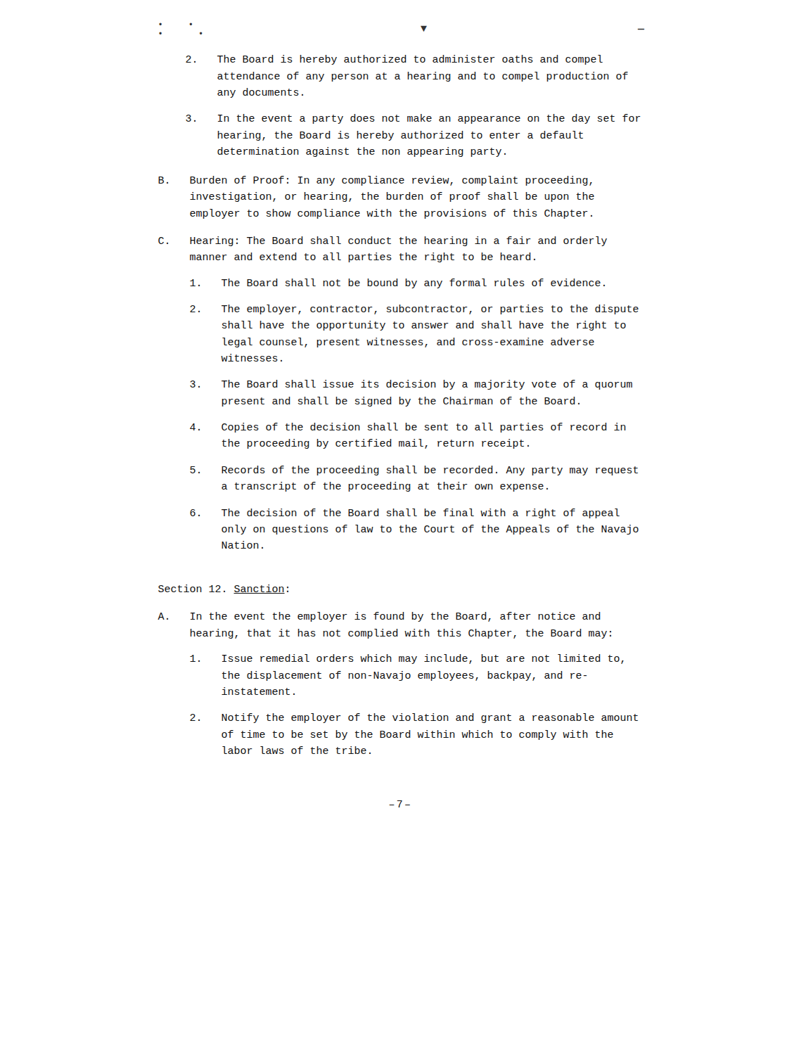• •
• •
▼
—
2. The Board is hereby authorized to administer oaths and compel attendance of any person at a hearing and to compel production of any documents.
3. In the event a party does not make an appearance on the day set for hearing, the Board is hereby authorized to enter a default determination against the non appearing party.
B. Burden of Proof: In any compliance review, complaint proceeding, investigation, or hearing, the burden of proof shall be upon the employer to show compliance with the provisions of this Chapter.
C.
Hearing: The Board shall conduct the hearing in a fair and orderly manner and extend to all parties the right to be heard.
1. The Board shall not be bound by any formal rules of evidence.
2. The employer, contractor, subcontractor, or parties to the dispute shall have the opportunity to answer and shall have the right to legal counsel, present witnesses, and cross-examine adverse witnesses.
3. The Board shall issue its decision by a majority vote of a quorum present and shall be signed by the Chairman of the Board.
4. Copies of the decision shall be sent to all parties of record in the proceeding by certified mail, return receipt.
5. Records of the proceeding shall be recorded. Any party may request a transcript of the proceeding at their own expense.
6. The decision of the Board shall be final with a right of appeal only on questions of law to the Court of the Appeals of the Navajo Nation.
Section 12. Sanction:
A.
In the event the employer is found by the Board, after notice and hearing, that it has not complied with this Chapter, the Board may:
1. Issue remedial orders which may include, but are not limited to, the displacement of non-Navajo employees, backpay, and re-instatement.
2. Notify the employer of the violation and grant a reasonable amount of time to be set by the Board within which to comply with the labor laws of the tribe.
–7–